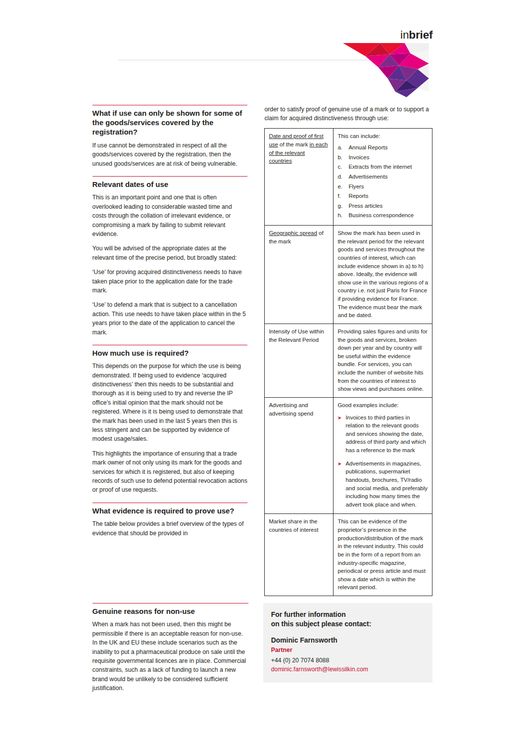in brief
What if use can only be shown for some of the goods/services covered by the registration?
If use cannot be demonstrated in respect of all the goods/services covered by the registration, then the unused goods/services are at risk of being vulnerable.
Relevant dates of use
This is an important point and one that is often overlooked leading to considerable wasted time and costs through the collation of irrelevant evidence, or compromising a mark by failing to submit relevant evidence.
You will be advised of the appropriate dates at the relevant time of the precise period, but broadly stated:
‘Use’ for proving acquired distinctiveness needs to have taken place prior to the application date for the trade mark.
‘Use’ to defend a mark that is subject to a cancellation action. This use needs to have taken place within in the 5 years prior to the date of the application to cancel the mark.
How much use is required?
This depends on the purpose for which the use is being demonstrated. If being used to evidence ‘acquired distinctiveness’ then this needs to be substantial and thorough as it is being used to try and reverse the IP office’s initial opinion that the mark should not be registered. Where is it is being used to demonstrate that the mark has been used in the last 5 years then this is less stringent and can be supported by evidence of modest usage/sales.
This highlights the importance of ensuring that a trade mark owner of not only using its mark for the goods and services for which it is registered, but also of keeping records of such use to defend potential revocation actions or proof of use requests.
What evidence is required to prove use?
The table below provides a brief overview of the types of evidence that should be provided in
order to satisfy proof of genuine use of a mark or to support a claim for acquired distinctiveness through use:
| Date and proof of first use of the mark in each of the relevant countries | This can include: a. Annual Reports b. Invoices c. Extracts from the internet d. Advertisements e. Flyers f. Reports g. Press articles h. Business correspondence |
| Geographic spread of the mark | Show the mark has been used in the relevant period for the relevant goods and services throughout the countries of interest, which can include evidence shown in a) to h) above. Ideally, the evidence will show use in the various regions of a country i.e. not just Paris for France if providing evidence for France. The evidence must bear the mark and be dated. |
| Intensity of Use within the Relevant Period | Providing sales figures and units for the goods and services, broken down per year and by country will be useful within the evidence bundle. For services, you can include the number of website hits from the countries of interest to show views and purchases online. |
| Advertising and advertising spend | Good examples include: Invoices to third parties in relation to the relevant goods and services showing the date, address of third party and which has a reference to the mark Advertisements in magazines, publications, supermarket handouts, brochures, TV/radio and social media, and preferably including how many times the advert took place and when. |
| Market share in the countries of interest | This can be evidence of the proprietor’s presence in the production/distribution of the mark in the relevant industry. This could be in the form of a report from an industry-specific magazine, periodical or press article and must show a date which is within the relevant period. |
Genuine reasons for non-use
When a mark has not been used, then this might be permissible if there is an acceptable reason for non-use. In the UK and EU these include scenarios such as the inability to put a pharmaceutical produce on sale until the requisite governmental licences are in place. Commercial constraints, such as a lack of funding to launch a new brand would be unlikely to be considered sufficient justification.
For further information
on this subject please contact:
Dominic Farnsworth
Partner
+44 (0) 20 7074 8088
dominic.farnsworth@lewissilkin.com